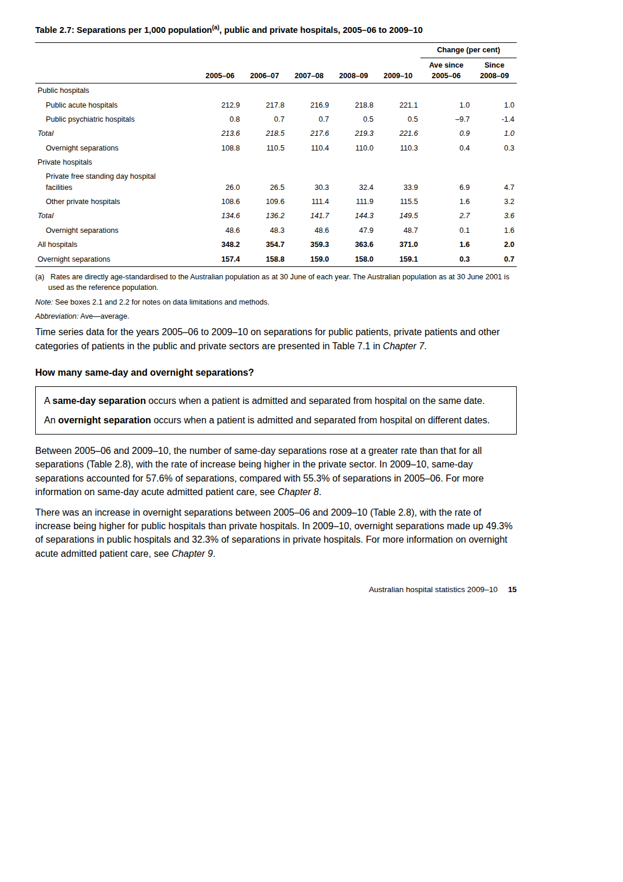Table 2.7: Separations per 1,000 population(a), public and private hospitals, 2005–06 to 2009–10
| | | | | | | Change (per cent) |
| --- | --- | --- | --- | --- | --- | --- |
| | 2005–06 | 2006–07 | 2007–08 | 2008–09 | 2009–10 | Ave since 2005–06 | Since 2008–09 |
| Public hospitals | | | | | | | |
| Public acute hospitals | 212.9 | 217.8 | 216.9 | 218.8 | 221.1 | 1.0 | 1.0 |
| Public psychiatric hospitals | 0.8 | 0.7 | 0.7 | 0.5 | 0.5 | –9.7 | -1.4 |
| Total | 213.6 | 218.5 | 217.6 | 219.3 | 221.6 | 0.9 | 1.0 |
| Overnight separations | 108.8 | 110.5 | 110.4 | 110.0 | 110.3 | 0.4 | 0.3 |
| Private hospitals | | | | | | | |
| Private free standing day hospital facilities | 26.0 | 26.5 | 30.3 | 32.4 | 33.9 | 6.9 | 4.7 |
| Other private hospitals | 108.6 | 109.6 | 111.4 | 111.9 | 115.5 | 1.6 | 3.2 |
| Total | 134.6 | 136.2 | 141.7 | 144.3 | 149.5 | 2.7 | 3.6 |
| Overnight separations | 48.6 | 48.3 | 48.6 | 47.9 | 48.7 | 0.1 | 1.6 |
| All hospitals | 348.2 | 354.7 | 359.3 | 363.6 | 371.0 | 1.6 | 2.0 |
| Overnight separations | 157.4 | 158.8 | 159.0 | 158.0 | 159.1 | 0.3 | 0.7 |
(a) Rates are directly age-standardised to the Australian population as at 30 June of each year. The Australian population as at 30 June 2001 is used as the reference population.
Note: See boxes 2.1 and 2.2 for notes on data limitations and methods.
Abbreviation: Ave—average.
Time series data for the years 2005–06 to 2009–10 on separations for public patients, private patients and other categories of patients in the public and private sectors are presented in Table 7.1 in Chapter 7.
How many same-day and overnight separations?
A same-day separation occurs when a patient is admitted and separated from hospital on the same date.
An overnight separation occurs when a patient is admitted and separated from hospital on different dates.
Between 2005–06 and 2009–10, the number of same-day separations rose at a greater rate than that for all separations (Table 2.8), with the rate of increase being higher in the private sector. In 2009–10, same-day separations accounted for 57.6% of separations, compared with 55.3% of separations in 2005–06. For more information on same-day acute admitted patient care, see Chapter 8.
There was an increase in overnight separations between 2005–06 and 2009–10 (Table 2.8), with the rate of increase being higher for public hospitals than private hospitals. In 2009–10, overnight separations made up 49.3% of separations in public hospitals and 32.3% of separations in private hospitals. For more information on overnight acute admitted patient care, see Chapter 9.
Australian hospital statistics 2009–10 15